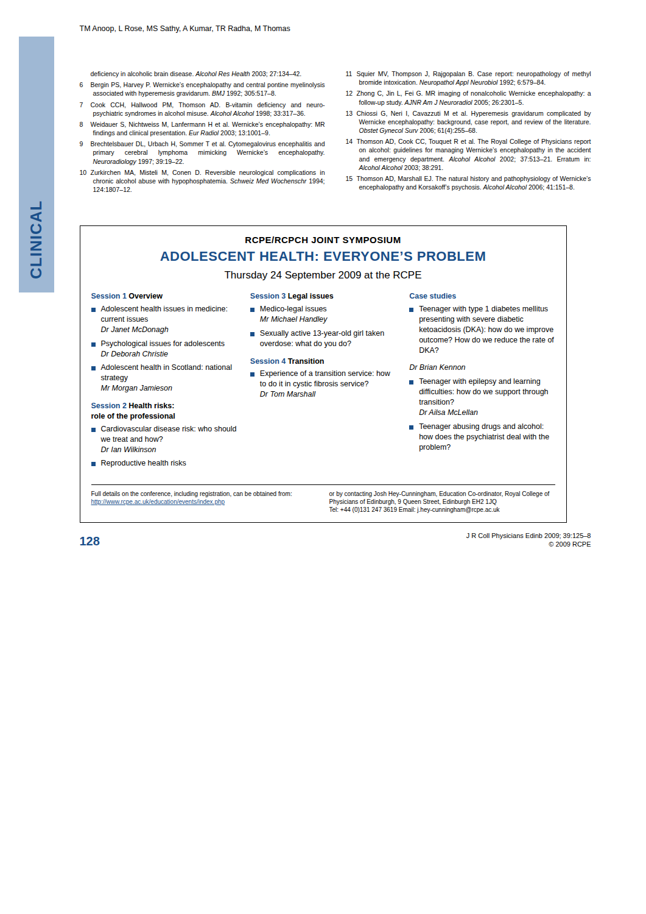CLINICAL
TM Anoop, L Rose, MS Sathy, A Kumar, TR Radha, M Thomas
deficiency in alcoholic brain disease. Alcohol Res Health 2003; 27:134–42.
6 Bergin PS, Harvey P. Wernicke’s encephalopathy and central pontine myelinolysis associated with hyperemesis gravidarum. BMJ 1992; 305:517–8.
7 Cook CCH, Hallwood PM, Thomson AD. B-vitamin deficiency and neuro-psychiatric syndromes in alcohol misuse. Alcohol Alcohol 1998; 33:317–36.
8 Weidauer S, Nichtweiss M, Lanfermann H et al. Wernicke’s encephalopathy: MR findings and clinical presentation. Eur Radiol 2003; 13:1001–9.
9 Brechtelsbauer DL, Urbach H, Sommer T et al. Cytomegalovirus encephalitis and primary cerebral lymphoma mimicking Wernicke’s encephalopathy. Neuroradiology 1997; 39:19–22.
10 Zurkirchen MA, Misteli M, Conen D. Reversible neurological complications in chronic alcohol abuse with hypophosphatemia. Schweiz Med Wochenschr 1994; 124:1807–12.
11 Squier MV, Thompson J, Rajgopalan B. Case report: neuropathology of methyl bromide intoxication. Neuropathol Appl Neurobiol 1992; 6:579–84.
12 Zhong C, Jin L, Fei G. MR imaging of nonalcoholic Wernicke encephalopathy: a follow-up study. AJNR Am J Neuroradiol 2005; 26:2301–5.
13 Chiossi G, Neri I, Cavazzuti M et al. Hyperemesis gravidarum complicated by Wernicke encephalopathy: background, case report, and review of the literature. Obstet Gynecol Surv 2006; 61(4):255–68.
14 Thomson AD, Cook CC, Touquet R et al. The Royal College of Physicians report on alcohol: guidelines for managing Wernicke’s encephalopathy in the accident and emergency department. Alcohol Alcohol 2002; 37:513–21. Erratum in: Alcohol Alcohol 2003; 38:291.
15 Thomson AD, Marshall EJ. The natural history and pathophysiology of Wernicke’s encephalopathy and Korsakoff’s psychosis. Alcohol Alcohol 2006; 41:151–8.
RCPE/RCPCH JOINT SYMPOSIUM
ADOLESCENT HEALTH: EVERYONE’S PROBLEM
Thursday 24 September 2009 at the RCPE
Session 1 Overview
Adolescent health issues in medicine: current issues
Dr Janet McDonagh
Psychological issues for adolescents
Dr Deborah Christie
Adolescent health in Scotland: national strategy
Mr Morgan Jamieson
Session 2 Health risks:
role of the professional
Cardiovascular disease risk: who should we treat and how?
Dr Ian Wilkinson
Reproductive health risks
Session 3 Legal issues
Medico-legal issues
Mr Michael Handley
Sexually active 13-year-old girl taken overdose: what do you do?
Session 4 Transition
Experience of a transition service: how to do it in cystic fibrosis service?
Dr Tom Marshall
Case studies
Teenager with type 1 diabetes mellitus presenting with severe diabetic ketoacidosis (DKA): how do we improve outcome? How do we reduce the rate of DKA?
Dr Brian Kennon
Teenager with epilepsy and learning difficulties: how do we support through transition?
Dr Ailsa McLellan
Teenager abusing drugs and alcohol: how does the psychiatrist deal with the problem?
Full details on the conference, including registration, can be obtained from:
http://www.rcpe.ac.uk/education/events/index.php
or by contacting Josh Hey-Cunningham, Education Co-ordinator, Royal College of Physicians of Edinburgh, 9 Queen Street, Edinburgh EH2 1JQ
Tel: +44 (0)131 247 3619 Email: j.hey-cunningham@rcpe.ac.uk
128
J R Coll Physicians Edinb 2009; 39:125–8
© 2009 RCPE